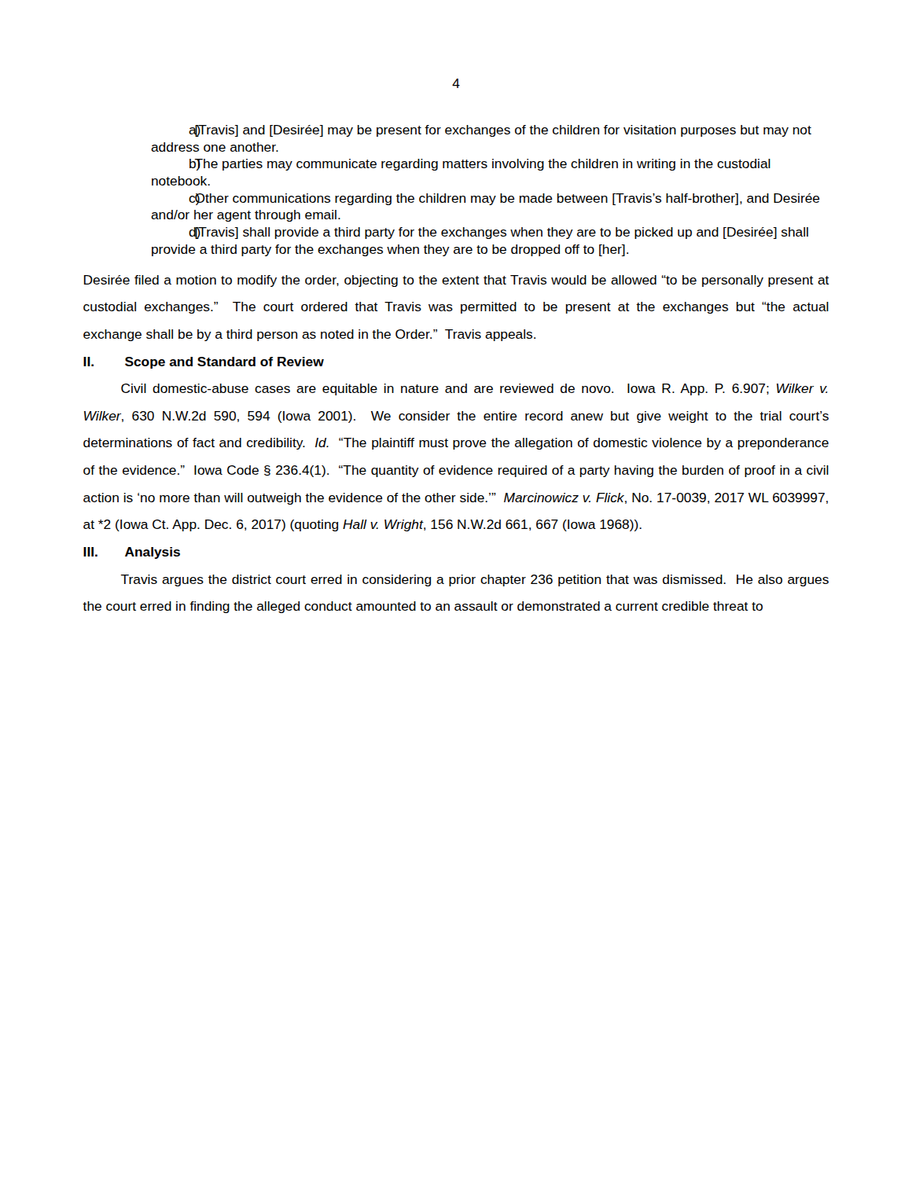4
a)[Travis] and [Desirée] may be present for exchanges of the children for visitation purposes but may not address one another.
b) The parties may communicate regarding matters involving the children in writing in the custodial notebook.
c) Other communications regarding the children may be made between [Travis’s half-brother], and Desirée and/or her agent through email.
d)[Travis] shall provide a third party for the exchanges when they are to be picked up and [Desirée] shall provide a third party for the exchanges when they are to be dropped off to [her].
Desirée filed a motion to modify the order, objecting to the extent that Travis would be allowed “to be personally present at custodial exchanges.” The court ordered that Travis was permitted to be present at the exchanges but “the actual exchange shall be by a third person as noted in the Order.” Travis appeals.
II. Scope and Standard of Review
Civil domestic-abuse cases are equitable in nature and are reviewed de novo. Iowa R. App. P. 6.907; Wilker v. Wilker, 630 N.W.2d 590, 594 (Iowa 2001). We consider the entire record anew but give weight to the trial court’s determinations of fact and credibility. Id. “The plaintiff must prove the allegation of domestic violence by a preponderance of the evidence.” Iowa Code § 236.4(1). “The quantity of evidence required of a party having the burden of proof in a civil action is ‘no more than will outweigh the evidence of the other side.’” Marcinowicz v. Flick, No. 17-0039, 2017 WL 6039997, at *2 (Iowa Ct. App. Dec. 6, 2017) (quoting Hall v. Wright, 156 N.W.2d 661, 667 (Iowa 1968)).
III. Analysis
Travis argues the district court erred in considering a prior chapter 236 petition that was dismissed. He also argues the court erred in finding the alleged conduct amounted to an assault or demonstrated a current credible threat to